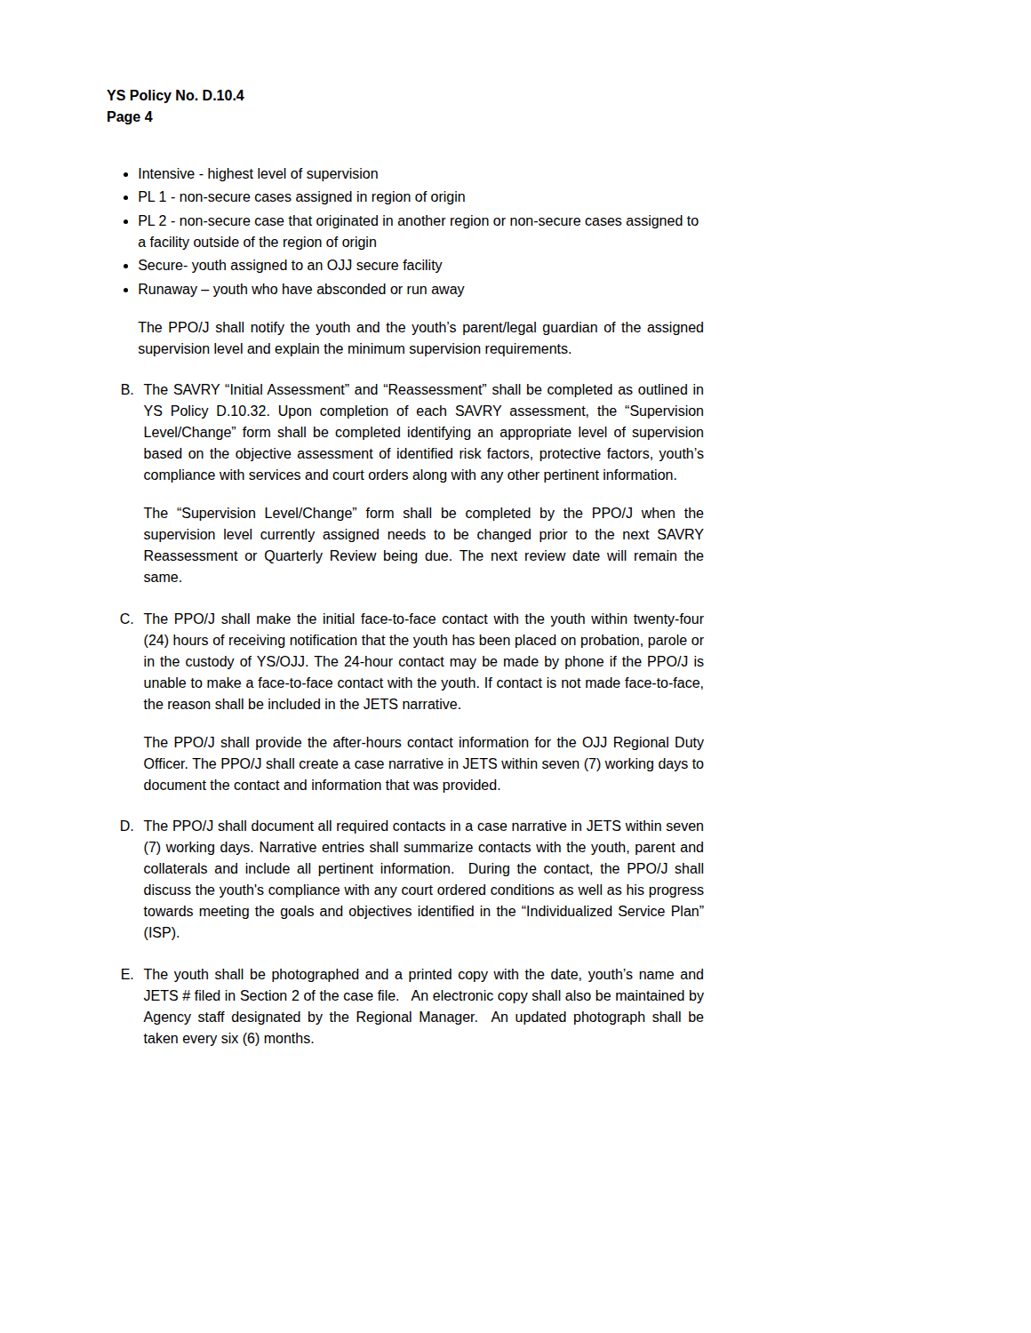YS Policy No. D.10.4
Page 4
Intensive - highest level of supervision
PL 1 - non-secure cases assigned in region of origin
PL 2 - non-secure case that originated in another region or non-secure cases assigned to a facility outside of the region of origin
Secure- youth assigned to an OJJ secure facility
Runaway – youth who have absconded or run away
The PPO/J shall notify the youth and the youth’s parent/legal guardian of the assigned supervision level and explain the minimum supervision requirements.
The SAVRY “Initial Assessment” and “Reassessment” shall be completed as outlined in YS Policy D.10.32. Upon completion of each SAVRY assessment, the “Supervision Level/Change” form shall be completed identifying an appropriate level of supervision based on the objective assessment of identified risk factors, protective factors, youth’s compliance with services and court orders along with any other pertinent information.
The “Supervision Level/Change” form shall be completed by the PPO/J when the supervision level currently assigned needs to be changed prior to the next SAVRY Reassessment or Quarterly Review being due. The next review date will remain the same.
The PPO/J shall make the initial face-to-face contact with the youth within twenty-four (24) hours of receiving notification that the youth has been placed on probation, parole or in the custody of YS/OJJ. The 24-hour contact may be made by phone if the PPO/J is unable to make a face-to-face contact with the youth. If contact is not made face-to-face, the reason shall be included in the JETS narrative.
The PPO/J shall provide the after-hours contact information for the OJJ Regional Duty Officer. The PPO/J shall create a case narrative in JETS within seven (7) working days to document the contact and information that was provided.
The PPO/J shall document all required contacts in a case narrative in JETS within seven (7) working days. Narrative entries shall summarize contacts with the youth, parent and collaterals and include all pertinent information. During the contact, the PPO/J shall discuss the youth's compliance with any court ordered conditions as well as his progress towards meeting the goals and objectives identified in the “Individualized Service Plan” (ISP).
The youth shall be photographed and a printed copy with the date, youth’s name and JETS # filed in Section 2 of the case file. An electronic copy shall also be maintained by Agency staff designated by the Regional Manager. An updated photograph shall be taken every six (6) months.